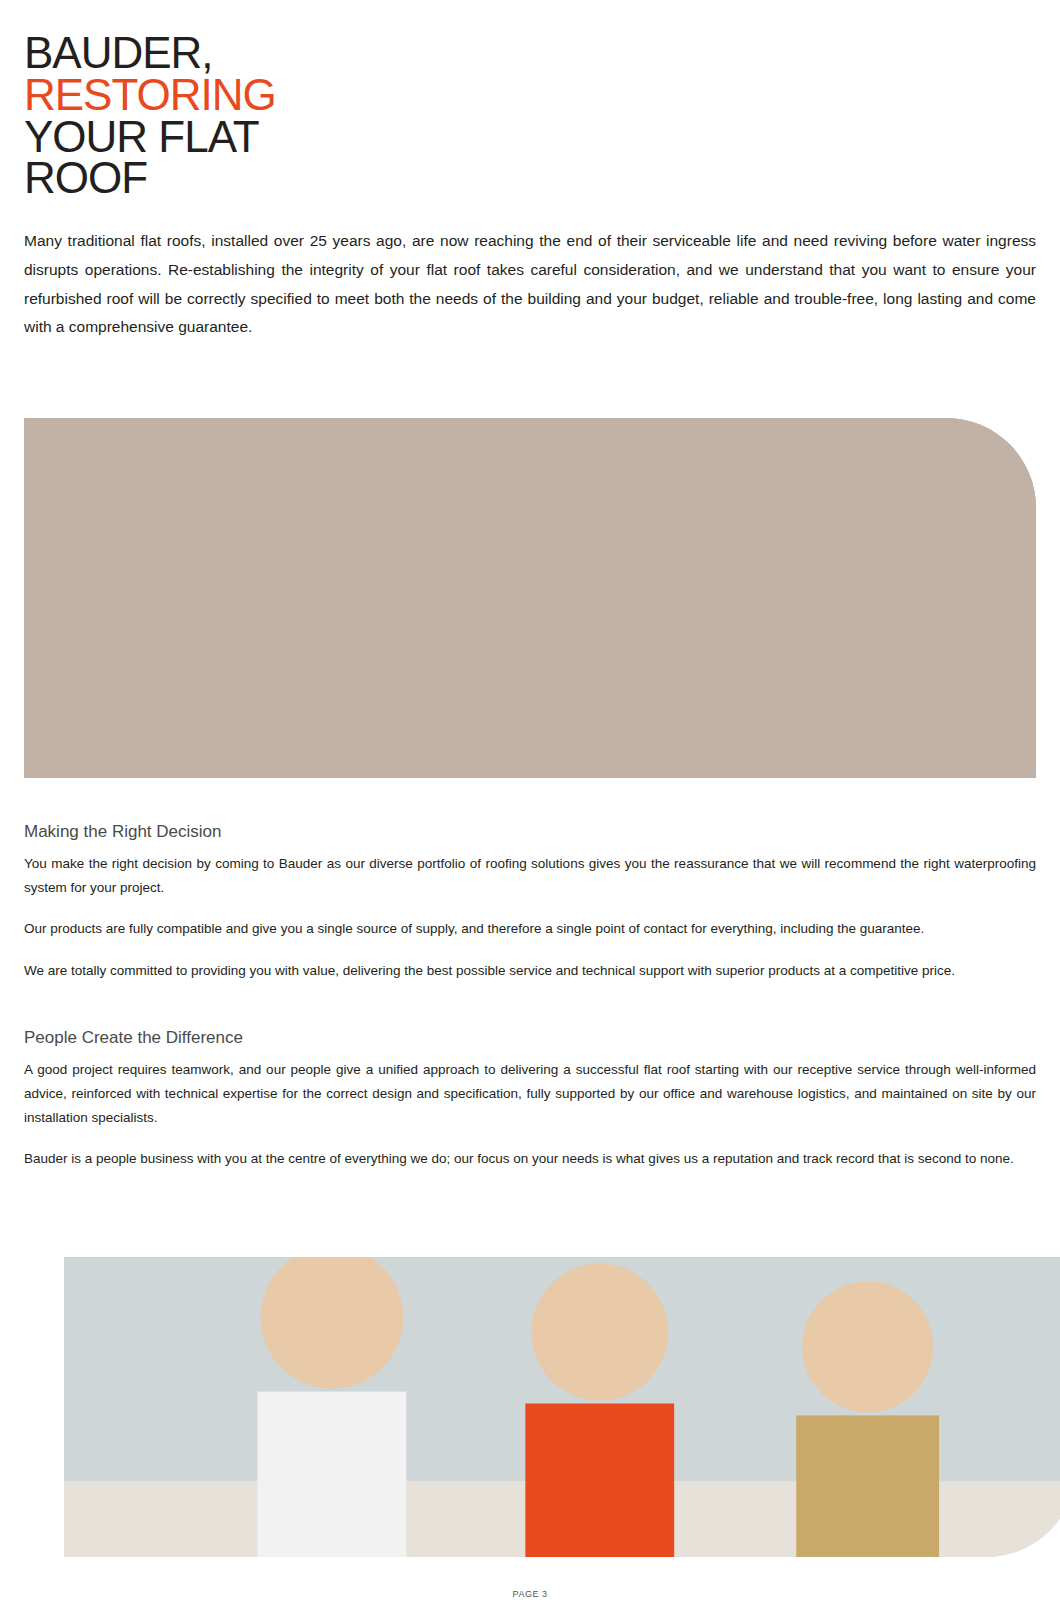Bauder,
Restoring
Your Flat
Roof
Many traditional flat roofs, installed over 25 years ago, are now reaching the end of their serviceable life and need reviving before water ingress disrupts operations. Re-establishing the integrity of your flat roof takes careful consideration, and we understand that you want to ensure your refurbished roof will be correctly specified to meet both the needs of the building and your budget, reliable and trouble-free, long lasting and come with a comprehensive guarantee.
Making the Right Decision
You make the right decision by coming to Bauder as our diverse portfolio of roofing solutions gives you the reassurance that we will recommend the right waterproofing system for your project.
Our products are fully compatible and give you a single source of supply, and therefore a single point of contact for everything, including the guarantee.
We are totally committed to providing you with value, delivering the best possible service and technical support with superior products at a competitive price.
People Create the Difference
A good project requires teamwork, and our people give a unified approach to delivering a successful flat roof starting with our receptive service through well-informed advice, reinforced with technical expertise for the correct design and specification, fully supported by our office and warehouse logistics, and maintained on site by our installation specialists.
Bauder is a people business with you at the centre of everything we do; our focus on your needs is what gives us a reputation and track record that is second to none.
PAGE 3